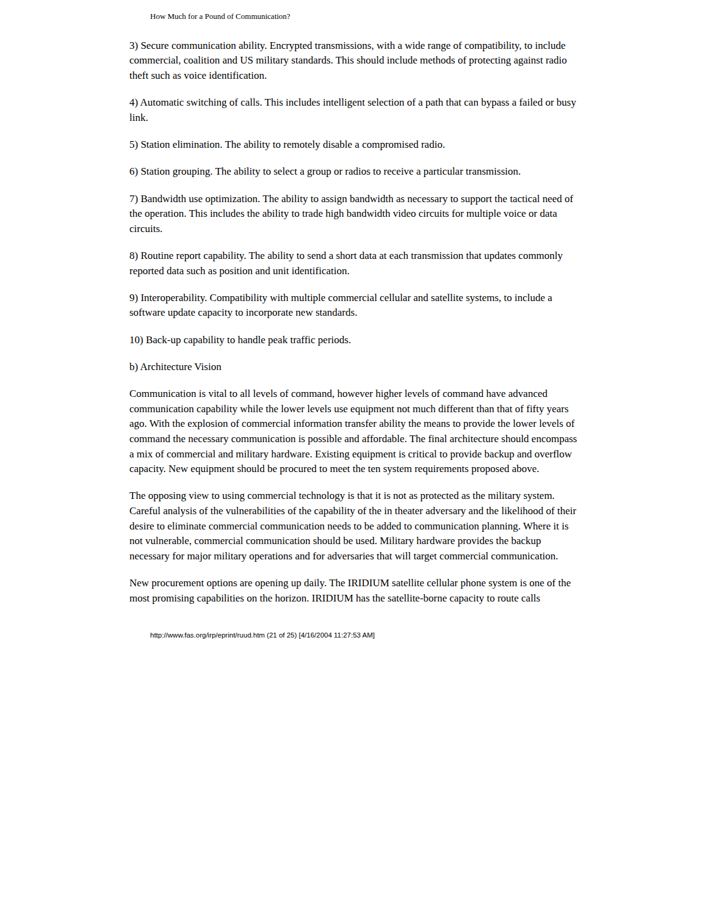How Much for a Pound of Communication?
3) Secure communication ability. Encrypted transmissions, with a wide range of compatibility, to include commercial, coalition and US military standards. This should include methods of protecting against radio theft such as voice identification.
4) Automatic switching of calls. This includes intelligent selection of a path that can bypass a failed or busy link.
5) Station elimination. The ability to remotely disable a compromised radio.
6) Station grouping. The ability to select a group or radios to receive a particular transmission.
7) Bandwidth use optimization. The ability to assign bandwidth as necessary to support the tactical need of the operation. This includes the ability to trade high bandwidth video circuits for multiple voice or data circuits.
8) Routine report capability. The ability to send a short data at each transmission that updates commonly reported data such as position and unit identification.
9) Interoperability. Compatibility with multiple commercial cellular and satellite systems, to include a software update capacity to incorporate new standards.
10) Back-up capability to handle peak traffic periods.
b) Architecture Vision
Communication is vital to all levels of command, however higher levels of command have advanced communication capability while the lower levels use equipment not much different than that of fifty years ago. With the explosion of commercial information transfer ability the means to provide the lower levels of command the necessary communication is possible and affordable. The final architecture should encompass a mix of commercial and military hardware. Existing equipment is critical to provide backup and overflow capacity. New equipment should be procured to meet the ten system requirements proposed above.
The opposing view to using commercial technology is that it is not as protected as the military system. Careful analysis of the vulnerabilities of the capability of the in theater adversary and the likelihood of their desire to eliminate commercial communication needs to be added to communication planning. Where it is not vulnerable, commercial communication should be used. Military hardware provides the backup necessary for major military operations and for adversaries that will target commercial communication.
New procurement options are opening up daily. The IRIDIUM satellite cellular phone system is one of the most promising capabilities on the horizon. IRIDIUM has the satellite-borne capacity to route calls
http://www.fas.org/irp/eprint/ruud.htm (21 of 25) [4/16/2004 11:27:53 AM]